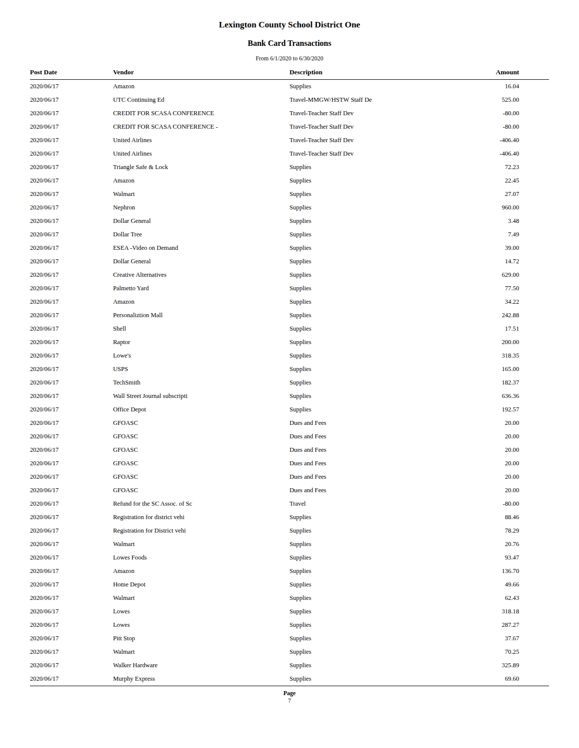Lexington County School District One
Bank Card Transactions
From 6/1/2020 to 6/30/2020
| Post Date | Vendor | Description | Amount |
| --- | --- | --- | --- |
| 2020/06/17 | Amazon | Supplies | 16.04 |
| 2020/06/17 | UTC Continuing Ed | Travel-MMGW/HSTW Staff De | 525.00 |
| 2020/06/17 | CREDIT FOR SCASA CONFERENCE | Travel-Teacher Staff Dev | -80.00 |
| 2020/06/17 | CREDIT FOR SCASA CONFERENCE - | Travel-Teacher Staff Dev | -80.00 |
| 2020/06/17 | United Airlines | Travel-Teacher Staff Dev | -406.40 |
| 2020/06/17 | United Airlines | Travel-Teacher Staff Dev | -406.40 |
| 2020/06/17 | Triangle Safe & Lock | Supplies | 72.23 |
| 2020/06/17 | Amazon | Supplies | 22.45 |
| 2020/06/17 | Walmart | Supplies | 27.07 |
| 2020/06/17 | Nephron | Supplies | 960.00 |
| 2020/06/17 | Dollar General | Supplies | 3.48 |
| 2020/06/17 | Dollar Tree | Supplies | 7.49 |
| 2020/06/17 | ESEA -Video on Demand | Supplies | 39.00 |
| 2020/06/17 | Dollar General | Supplies | 14.72 |
| 2020/06/17 | Creative Alternatives | Supplies | 629.00 |
| 2020/06/17 | Palmetto Yard | Supplies | 77.50 |
| 2020/06/17 | Amazon | Supplies | 34.22 |
| 2020/06/17 | Personaliztion Mall | Supplies | 242.88 |
| 2020/06/17 | Shell | Supplies | 17.51 |
| 2020/06/17 | Raptor | Supplies | 200.00 |
| 2020/06/17 | Lowe's | Supplies | 318.35 |
| 2020/06/17 | USPS | Supplies | 165.00 |
| 2020/06/17 | TechSmith | Supplies | 182.37 |
| 2020/06/17 | Wall Street Journal subscripti | Supplies | 636.36 |
| 2020/06/17 | Office Depot | Supplies | 192.57 |
| 2020/06/17 | GFOASC | Dues and Fees | 20.00 |
| 2020/06/17 | GFOASC | Dues and Fees | 20.00 |
| 2020/06/17 | GFOASC | Dues and Fees | 20.00 |
| 2020/06/17 | GFOASC | Dues and Fees | 20.00 |
| 2020/06/17 | GFOASC | Dues and Fees | 20.00 |
| 2020/06/17 | GFOASC | Dues and Fees | 20.00 |
| 2020/06/17 | Refund for the SC Assoc. of Sc | Travel | -80.00 |
| 2020/06/17 | Registration for district vehi | Supplies | 88.46 |
| 2020/06/17 | Registration for District vehi | Supplies | 78.29 |
| 2020/06/17 | Walmart | Supplies | 20.76 |
| 2020/06/17 | Lowes Foods | Supplies | 93.47 |
| 2020/06/17 | Amazon | Supplies | 136.70 |
| 2020/06/17 | Home Depot | Supplies | 49.66 |
| 2020/06/17 | Walmart | Supplies | 62.43 |
| 2020/06/17 | Lowes | Supplies | 318.18 |
| 2020/06/17 | Lowes | Supplies | 287.27 |
| 2020/06/17 | Pitt Stop | Supplies | 37.67 |
| 2020/06/17 | Walmart | Supplies | 70.25 |
| 2020/06/17 | Walker Hardware | Supplies | 325.89 |
| 2020/06/17 | Murphy Express | Supplies | 69.60 |
Page
7